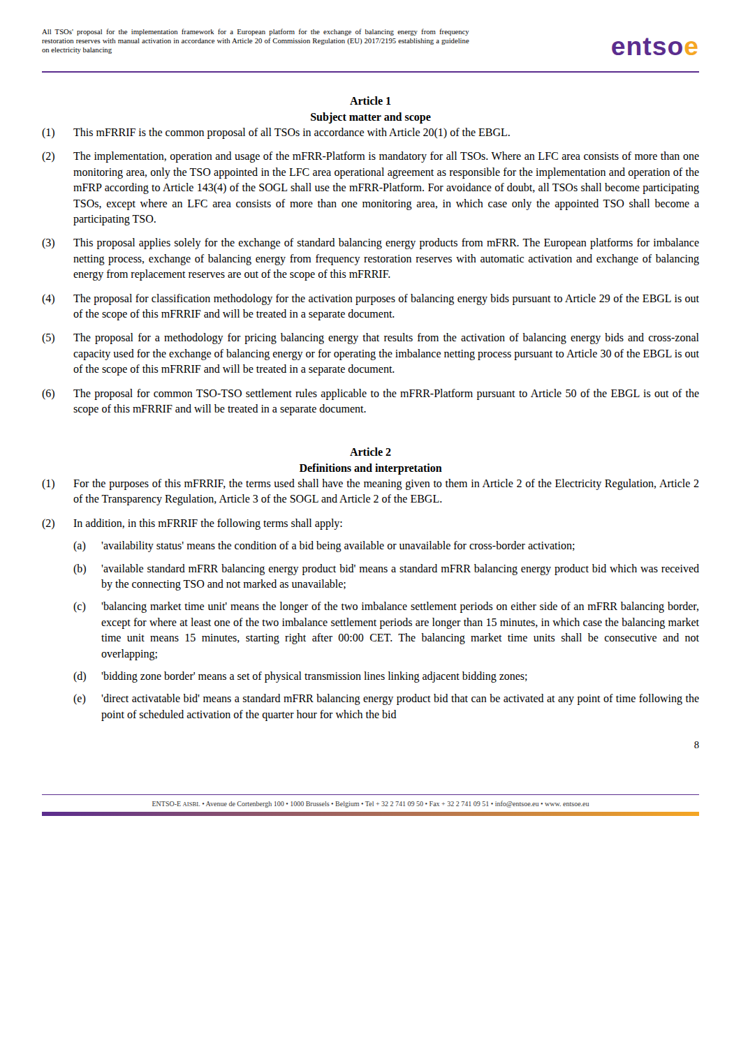All TSOs' proposal for the implementation framework for a European platform for the exchange of balancing energy from frequency restoration reserves with manual activation in accordance with Article 20 of Commission Regulation (EU) 2017/2195 establishing a guideline on electricity balancing
entsoe
Article 1
Subject matter and scope
This mFRRIF is the common proposal of all TSOs in accordance with Article 20(1) of the EBGL.
The implementation, operation and usage of the mFRR-Platform is mandatory for all TSOs. Where an LFC area consists of more than one monitoring area, only the TSO appointed in the LFC area operational agreement as responsible for the implementation and operation of the mFRP according to Article 143(4) of the SOGL shall use the mFRR-Platform. For avoidance of doubt, all TSOs shall become participating TSOs, except where an LFC area consists of more than one monitoring area, in which case only the appointed TSO shall become a participating TSO.
This proposal applies solely for the exchange of standard balancing energy products from mFRR. The European platforms for imbalance netting process, exchange of balancing energy from frequency restoration reserves with automatic activation and exchange of balancing energy from replacement reserves are out of the scope of this mFRRIF.
The proposal for classification methodology for the activation purposes of balancing energy bids pursuant to Article 29 of the EBGL is out of the scope of this mFRRIF and will be treated in a separate document.
The proposal for a methodology for pricing balancing energy that results from the activation of balancing energy bids and cross-zonal capacity used for the exchange of balancing energy or for operating the imbalance netting process pursuant to Article 30 of the EBGL is out of the scope of this mFRRIF and will be treated in a separate document.
The proposal for common TSO-TSO settlement rules applicable to the mFRR-Platform pursuant to Article 50 of the EBGL is out of the scope of this mFRRIF and will be treated in a separate document.
Article 2
Definitions and interpretation
For the purposes of this mFRRIF, the terms used shall have the meaning given to them in Article 2 of the Electricity Regulation, Article 2 of the Transparency Regulation, Article 3 of the SOGL and Article 2 of the EBGL.
In addition, in this mFRRIF the following terms shall apply:
'availability status' means the condition of a bid being available or unavailable for cross-border activation;
'available standard mFRR balancing energy product bid' means a standard mFRR balancing energy product bid which was received by the connecting TSO and not marked as unavailable;
'balancing market time unit' means the longer of the two imbalance settlement periods on either side of an mFRR balancing border, except for where at least one of the two imbalance settlement periods are longer than 15 minutes, in which case the balancing market time unit means 15 minutes, starting right after 00:00 CET. The balancing market time units shall be consecutive and not overlapping;
'bidding zone border' means a set of physical transmission lines linking adjacent bidding zones;
'direct activatable bid' means a standard mFRR balancing energy product bid that can be activated at any point of time following the point of scheduled activation of the quarter hour for which the bid
8
ENTSO-E AISBL • Avenue de Cortenbergh 100 • 1000 Brussels • Belgium • Tel + 32 2 741 09 50 • Fax + 32 2 741 09 51 • info@entsoe.eu • www. entsoe.eu